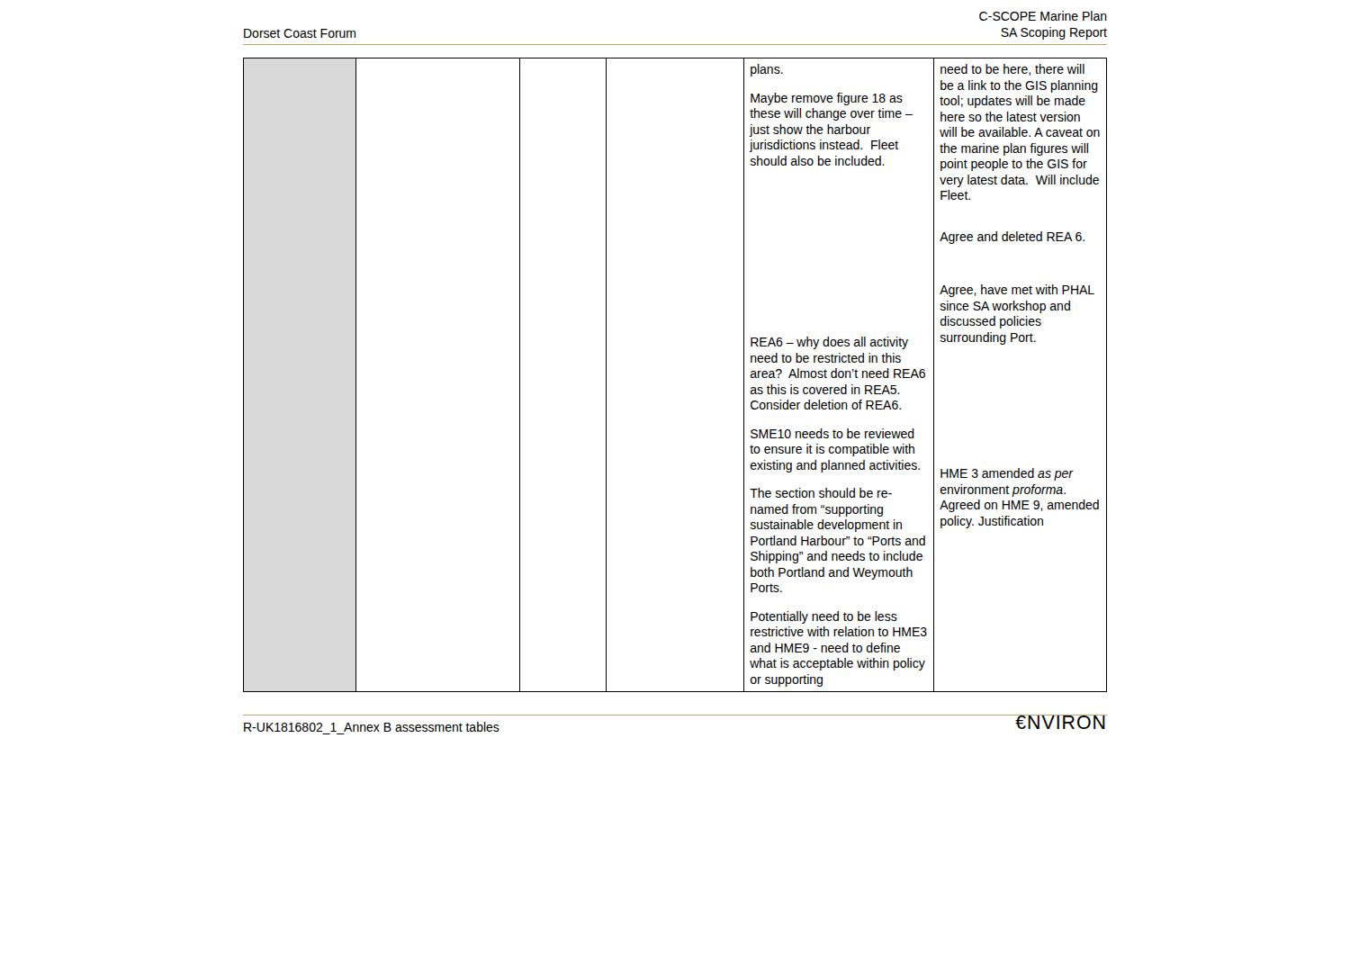Dorset Coast Forum
C-SCOPE Marine Plan
SA Scoping Report
| | | | | plans. Maybe remove figure 18 as these will change over time – just show the harbour jurisdictions instead. Fleet should also be included. REA6 – why does all activity need to be restricted in this area? Almost don’t need REA6 as this is covered in REA5. Consider deletion of REA6. SME10 needs to be reviewed to ensure it is compatible with existing and planned activities. The section should be re-named from “supporting sustainable development in Portland Harbour” to “Ports and Shipping” and needs to include both Portland and Weymouth Ports. Potentially need to be less restrictive with relation to HME3 and HME9 - need to define what is acceptable within policy or supporting | need to be here, there will be a link to the GIS planning tool; updates will be made here so the latest version will be available. A caveat on the marine plan figures will point people to the GIS for very latest data. Will include Fleet. Agree and deleted REA 6. Agree, have met with PHAL since SA workshop and discussed policies surrounding Port. HME 3 amended as per environment proforma . Agreed on HME 9, amended policy. Justification |
R-UK1816802_1_Annex B assessment tables
€NVIRON